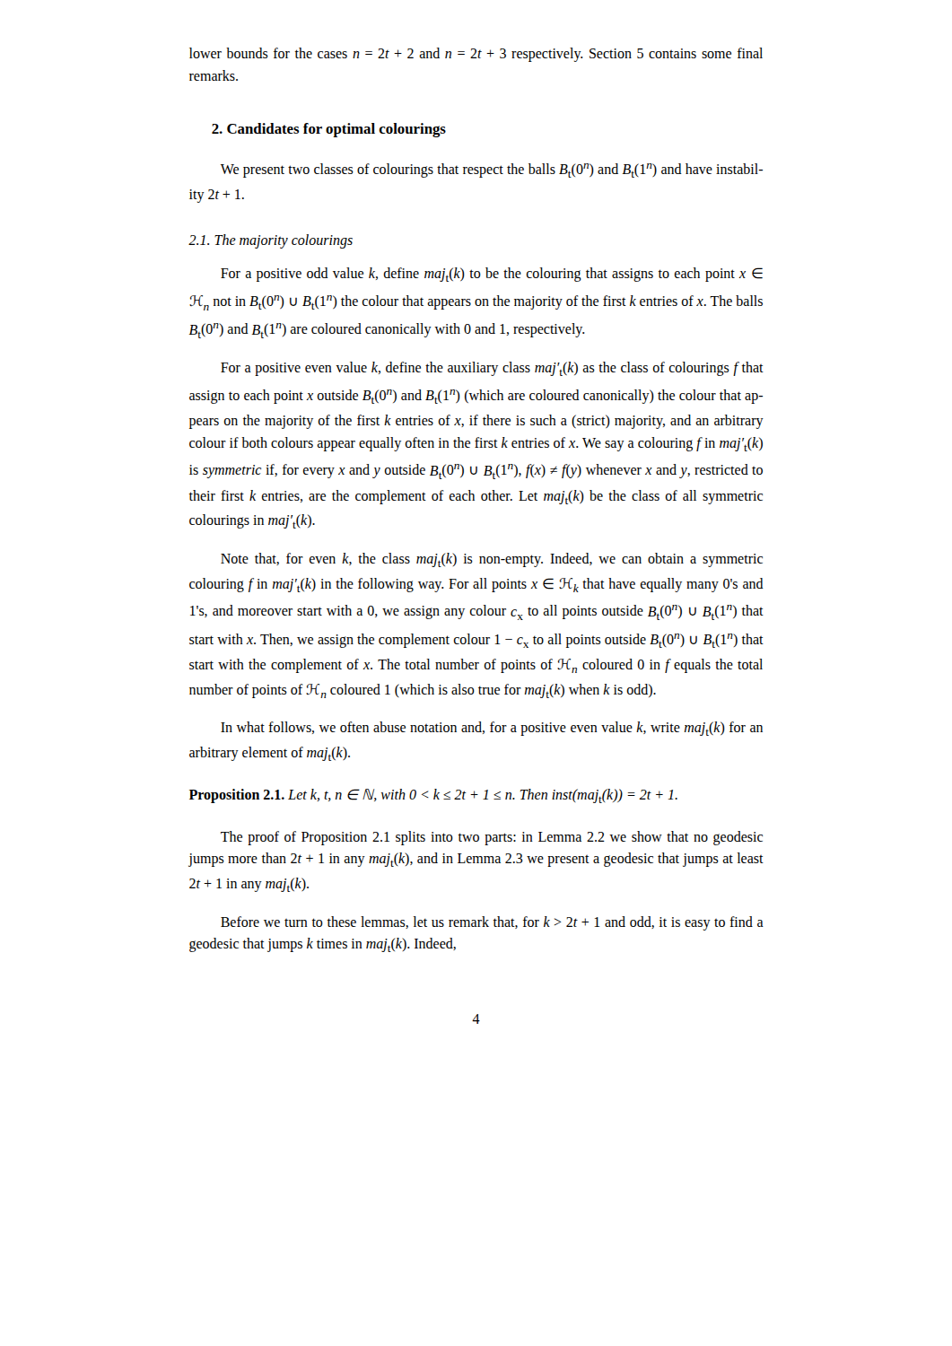lower bounds for the cases n = 2t + 2 and n = 2t + 3 respectively. Section 5 contains some final remarks.
2. Candidates for optimal colourings
We present two classes of colourings that respect the balls Bt(0n) and Bt(1n) and have instability 2t + 1.
2.1. The majority colourings
For a positive odd value k, define majt(k) to be the colouring that assigns to each point x ∈ ℋn not in Bt(0n) ∪ Bt(1n) the colour that appears on the majority of the first k entries of x. The balls Bt(0n) and Bt(1n) are coloured canonically with 0 and 1, respectively.
For a positive even value k, define the auxiliary class maj′t(k) as the class of colourings f that assign to each point x outside Bt(0n) and Bt(1n) (which are coloured canonically) the colour that appears on the majority of the first k entries of x, if there is such a (strict) majority, and an arbitrary colour if both colours appear equally often in the first k entries of x. We say a colouring f in maj′t(k) is symmetric if, for every x and y outside Bt(0n) ∪ Bt(1n), f(x) ≠ f(y) whenever x and y, restricted to their first k entries, are the complement of each other. Let majt(k) be the class of all symmetric colourings in maj′t(k).
Note that, for even k, the class majt(k) is non-empty. Indeed, we can obtain a symmetric colouring f in maj′t(k) in the following way. For all points x ∈ ℋk that have equally many 0's and 1's, and moreover start with a 0, we assign any colour cx to all points outside Bt(0n) ∪ Bt(1n) that start with x. Then, we assign the complement colour 1 − cx to all points outside Bt(0n) ∪ Bt(1n) that start with the complement of x. The total number of points of ℋn coloured 0 in f equals the total number of points of ℋn coloured 1 (which is also true for majt(k) when k is odd).
In what follows, we often abuse notation and, for a positive even value k, write majt(k) for an arbitrary element of majt(k).
Proposition 2.1. Let k, t, n ∈ ℕ, with 0 < k ≤ 2t + 1 ≤ n. Then inst(majt(k)) = 2t + 1.
The proof of Proposition 2.1 splits into two parts: in Lemma 2.2 we show that no geodesic jumps more than 2t + 1 in any majt(k), and in Lemma 2.3 we present a geodesic that jumps at least 2t + 1 in any majt(k).
Before we turn to these lemmas, let us remark that, for k > 2t + 1 and odd, it is easy to find a geodesic that jumps k times in majt(k). Indeed,
4